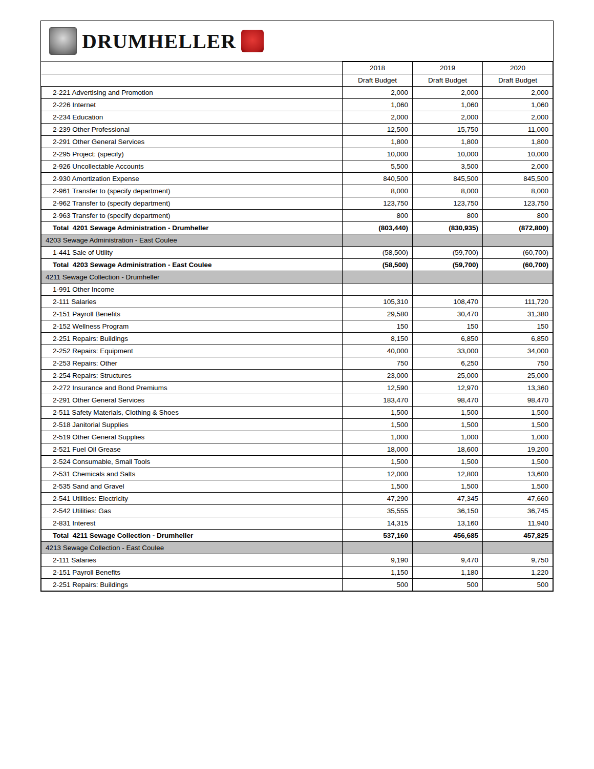DRUMHELLER
| | 2018 | 2019 | 2020 |
| --- | --- | --- | --- |
| | Draft Budget | Draft Budget | Draft Budget |
| 2-221 Advertising and Promotion | 2,000 | 2,000 | 2,000 |
| 2-226 Internet | 1,060 | 1,060 | 1,060 |
| 2-234 Education | 2,000 | 2,000 | 2,000 |
| 2-239 Other Professional | 12,500 | 15,750 | 11,000 |
| 2-291 Other General Services | 1,800 | 1,800 | 1,800 |
| 2-295 Project: (specify) | 10,000 | 10,000 | 10,000 |
| 2-926 Uncollectable Accounts | 5,500 | 3,500 | 2,000 |
| 2-930 Amortization Expense | 840,500 | 845,500 | 845,500 |
| 2-961 Transfer to (specify department) | 8,000 | 8,000 | 8,000 |
| 2-962 Transfer to (specify department) | 123,750 | 123,750 | 123,750 |
| 2-963 Transfer to (specify department) | 800 | 800 | 800 |
| Total 4201 Sewage Administration - Drumheller | (803,440) | (830,935) | (872,800) |
| 4203 Sewage Administration - East Coulee | | | |
| 1-441 Sale of Utility | (58,500) | (59,700) | (60,700) |
| Total 4203 Sewage Administration - East Coulee | (58,500) | (59,700) | (60,700) |
| 4211 Sewage Collection - Drumheller | | | |
| 1-991 Other Income | | | |
| 2-111 Salaries | 105,310 | 108,470 | 111,720 |
| 2-151 Payroll Benefits | 29,580 | 30,470 | 31,380 |
| 2-152 Wellness Program | 150 | 150 | 150 |
| 2-251 Repairs: Buildings | 8,150 | 6,850 | 6,850 |
| 2-252 Repairs: Equipment | 40,000 | 33,000 | 34,000 |
| 2-253 Repairs: Other | 750 | 6,250 | 750 |
| 2-254 Repairs: Structures | 23,000 | 25,000 | 25,000 |
| 2-272 Insurance and Bond Premiums | 12,590 | 12,970 | 13,360 |
| 2-291 Other General Services | 183,470 | 98,470 | 98,470 |
| 2-511 Safety Materials, Clothing & Shoes | 1,500 | 1,500 | 1,500 |
| 2-518 Janitorial Supplies | 1,500 | 1,500 | 1,500 |
| 2-519 Other General Supplies | 1,000 | 1,000 | 1,000 |
| 2-521 Fuel Oil Grease | 18,000 | 18,600 | 19,200 |
| 2-524 Consumable, Small Tools | 1,500 | 1,500 | 1,500 |
| 2-531 Chemicals and Salts | 12,000 | 12,800 | 13,600 |
| 2-535 Sand and Gravel | 1,500 | 1,500 | 1,500 |
| 2-541 Utilities: Electricity | 47,290 | 47,345 | 47,660 |
| 2-542 Utilities: Gas | 35,555 | 36,150 | 36,745 |
| 2-831 Interest | 14,315 | 13,160 | 11,940 |
| Total 4211 Sewage Collection - Drumheller | 537,160 | 456,685 | 457,825 |
| 4213 Sewage Collection - East Coulee | | | |
| 2-111 Salaries | 9,190 | 9,470 | 9,750 |
| 2-151 Payroll Benefits | 1,150 | 1,180 | 1,220 |
| 2-251 Repairs: Buildings | 500 | 500 | 500 |